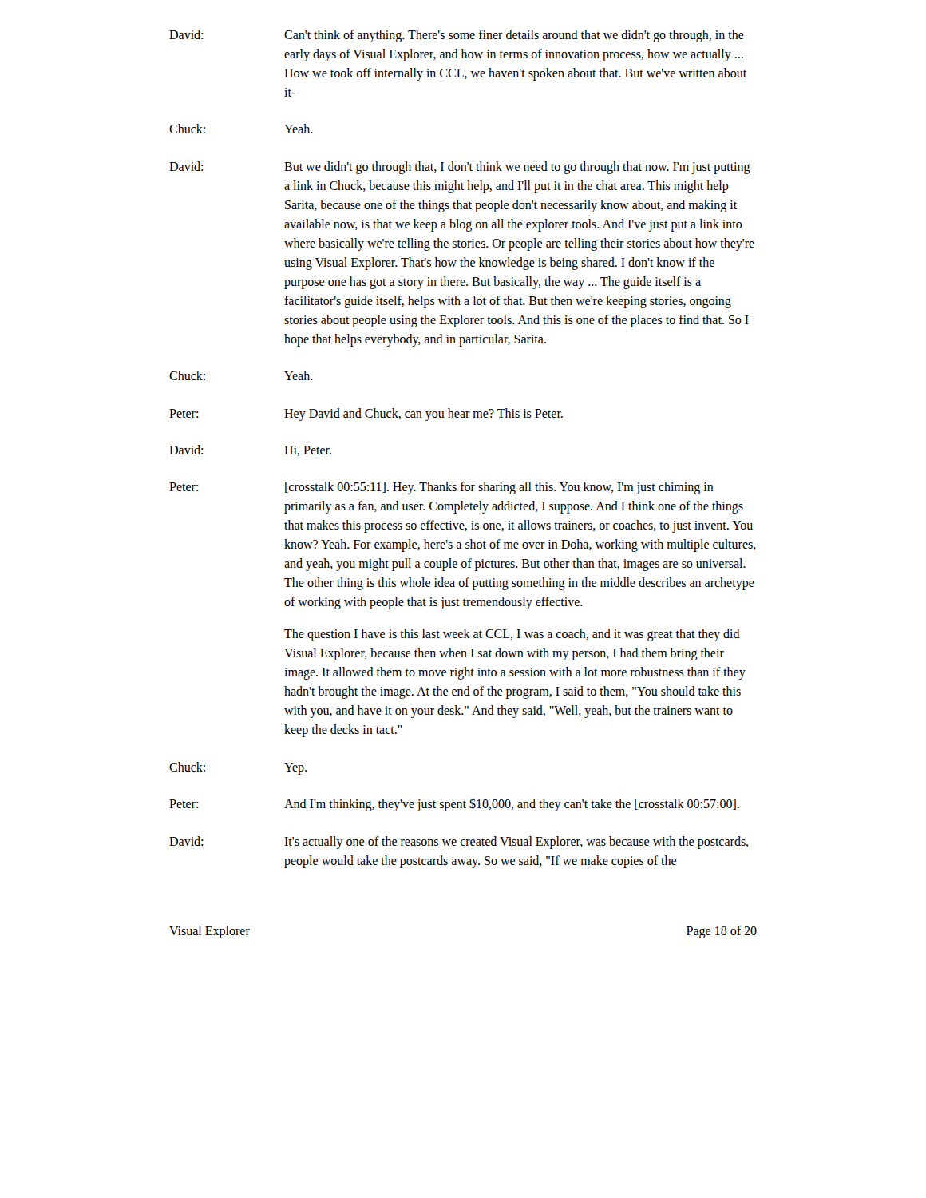David:
Can't think of anything. There's some finer details around that we didn't go through, in the early days of Visual Explorer, and how in terms of innovation process, how we actually ... How we took off internally in CCL, we haven't spoken about that. But we've written about it-
Chuck:
Yeah.
David:
But we didn't go through that, I don't think we need to go through that now. I'm just putting a link in Chuck, because this might help, and I'll put it in the chat area. This might help Sarita, because one of the things that people don't necessarily know about, and making it available now, is that we keep a blog on all the explorer tools. And I've just put a link into where basically we're telling the stories. Or people are telling their stories about how they're using Visual Explorer. That's how the knowledge is being shared. I don't know if the purpose one has got a story in there. But basically, the way ... The guide itself is a facilitator's guide itself, helps with a lot of that. But then we're keeping stories, ongoing stories about people using the Explorer tools. And this is one of the places to find that. So I hope that helps everybody, and in particular, Sarita.
Chuck:
Yeah.
Peter:
Hey David and Chuck, can you hear me? This is Peter.
David:
Hi, Peter.
Peter:
[crosstalk 00:55:11]. Hey. Thanks for sharing all this. You know, I'm just chiming in primarily as a fan, and user. Completely addicted, I suppose. And I think one of the things that makes this process so effective, is one, it allows trainers, or coaches, to just invent. You know? Yeah. For example, here's a shot of me over in Doha, working with multiple cultures, and yeah, you might pull a couple of pictures. But other than that, images are so universal. The other thing is this whole idea of putting something in the middle describes an archetype of working with people that is just tremendously effective.
The question I have is this last week at CCL, I was a coach, and it was great that they did Visual Explorer, because then when I sat down with my person, I had them bring their image. It allowed them to move right into a session with a lot more robustness than if they hadn't brought the image. At the end of the program, I said to them, "You should take this with you, and have it on your desk." And they said, "Well, yeah, but the trainers want to keep the decks in tact."
Chuck:
Yep.
Peter:
And I'm thinking, they've just spent $10,000, and they can't take the [crosstalk 00:57:00].
David:
It's actually one of the reasons we created Visual Explorer, was because with the postcards, people would take the postcards away. So we said, "If we make copies of the
Visual Explorer Page 18 of 20